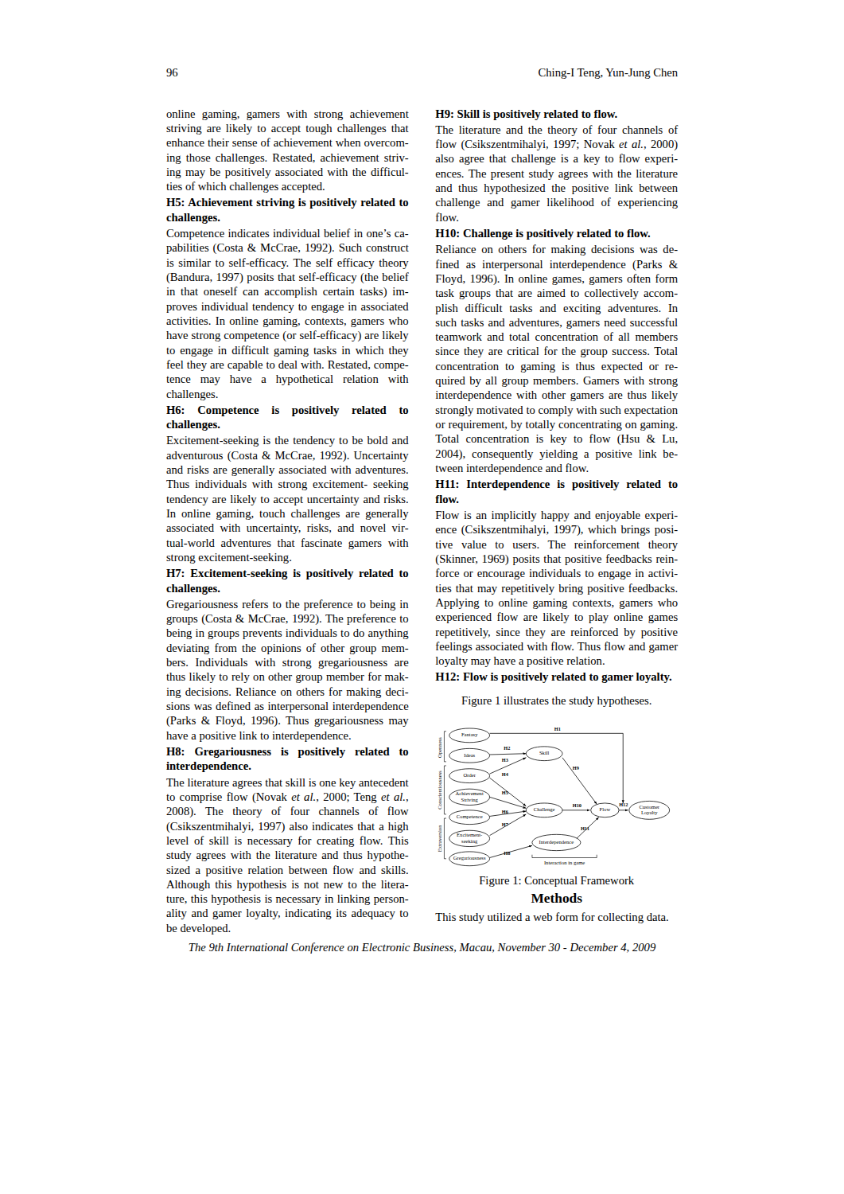96 Ching-I Teng, Yun-Jung Chen
online gaming, gamers with strong achievement striving are likely to accept tough challenges that enhance their sense of achievement when overcoming those challenges. Restated, achievement striving may be positively associated with the difficulties of which challenges accepted.
H5: Achievement striving is positively related to challenges.
Competence indicates individual belief in one’s capabilities (Costa & McCrae, 1992). Such construct is similar to self-efficacy. The self efficacy theory (Bandura, 1997) posits that self-efficacy (the belief in that oneself can accomplish certain tasks) improves individual tendency to engage in associated activities. In online gaming, contexts, gamers who have strong competence (or self-efficacy) are likely to engage in difficult gaming tasks in which they feel they are capable to deal with. Restated, competence may have a hypothetical relation with challenges.
H6: Competence is positively related to challenges.
Excitement-seeking is the tendency to be bold and adventurous (Costa & McCrae, 1992). Uncertainty and risks are generally associated with adventures. Thus individuals with strong excitement- seeking tendency are likely to accept uncertainty and risks. In online gaming, touch challenges are generally associated with uncertainty, risks, and novel virtual-world adventures that fascinate gamers with strong excitement-seeking.
H7: Excitement-seeking is positively related to challenges.
Gregariousness refers to the preference to being in groups (Costa & McCrae, 1992). The preference to being in groups prevents individuals to do anything deviating from the opinions of other group members. Individuals with strong gregariousness are thus likely to rely on other group member for making decisions. Reliance on others for making decisions was defined as interpersonal interdependence (Parks & Floyd, 1996). Thus gregariousness may have a positive link to interdependence.
H8: Gregariousness is positively related to interdependence.
The literature agrees that skill is one key antecedent to comprise flow (Novak et al., 2000; Teng et al., 2008). The theory of four channels of flow (Csikszentmihalyi, 1997) also indicates that a high level of skill is necessary for creating flow. This study agrees with the literature and thus hypothesized a positive relation between flow and skills. Although this hypothesis is not new to the literature, this hypothesis is necessary in linking personality and gamer loyalty, indicating its adequacy to be developed.
H9: Skill is positively related to flow.
The literature and the theory of four channels of flow (Csikszentmihalyi, 1997; Novak et al., 2000) also agree that challenge is a key to flow experiences. The present study agrees with the literature and thus hypothesized the positive link between challenge and gamer likelihood of experiencing flow.
H10: Challenge is positively related to flow.
Reliance on others for making decisions was defined as interpersonal interdependence (Parks & Floyd, 1996). In online games, gamers often form task groups that are aimed to collectively accomplish difficult tasks and exciting adventures. In such tasks and adventures, gamers need successful teamwork and total concentration of all members since they are critical for the group success. Total concentration to gaming is thus expected or required by all group members. Gamers with strong interdependence with other gamers are thus likely strongly motivated to comply with such expectation or requirement, by totally concentrating on gaming. Total concentration is key to flow (Hsu & Lu, 2004), consequently yielding a positive link between interdependence and flow.
H11: Interdependence is positively related to flow.
Flow is an implicitly happy and enjoyable experience (Csikszentmihalyi, 1997), which brings positive value to users. The reinforcement theory (Skinner, 1969) posits that positive feedbacks reinforce or encourage individuals to engage in activities that may repetitively bring positive feedbacks. Applying to online gaming contexts, gamers who experienced flow are likely to play online games repetitively, since they are reinforced by positive feelings associated with flow. Thus flow and gamer loyalty may have a positive relation.
H12: Flow is positively related to gamer loyalty.
Figure 1 illustrates the study hypotheses.
Openness Conscientiousness Extraversion Fantasy Ideas Order Achievement Striving Competence Excitement- seeking Gregariousness Skill Challenge Interdependence Flow Customer Loyalty H1 H2 H3 H4 H5 H6 H7 H8 H9 H10 H11 H12 Interaction in game
Figure 1: Conceptual Framework
Methods
This study utilized a web form for collecting data.
The 9th International Conference on Electronic Business, Macau, November 30 - December 4, 2009